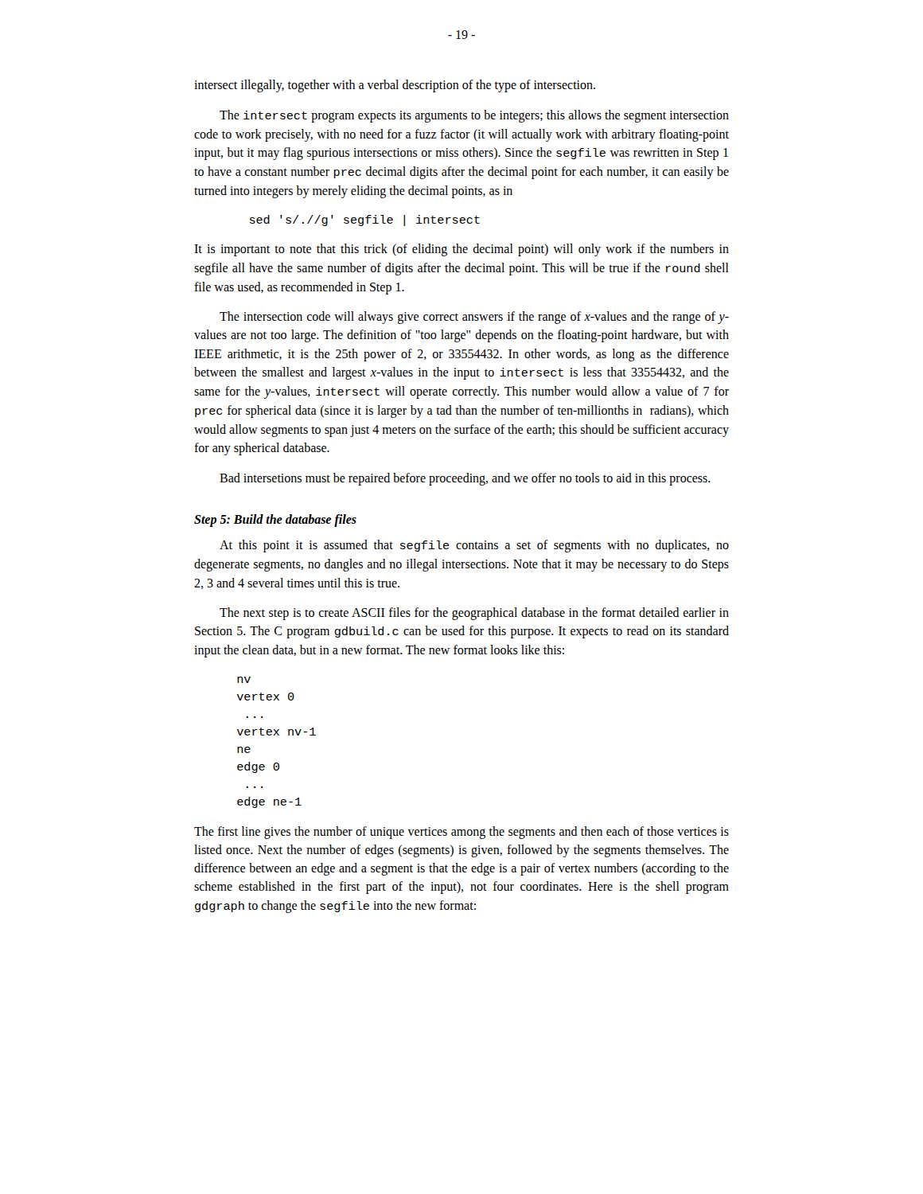- 19 -
intersect illegally, together with a verbal description of the type of intersection.
The intersect program expects its arguments to be integers; this allows the segment intersection code to work precisely, with no need for a fuzz factor (it will actually work with arbitrary floating-point input, but it may flag spurious intersections or miss others). Since the segfile was rewritten in Step 1 to have a constant number prec decimal digits after the decimal point for each number, it can easily be turned into integers by merely eliding the decimal points, as in
sed 's/.//g' segfile | intersect
It is important to note that this trick (of eliding the decimal point) will only work if the numbers in segfile all have the same number of digits after the decimal point. This will be true if the round shell file was used, as recommended in Step 1.
The intersection code will always give correct answers if the range of x-values and the range of y-values are not too large. The definition of "too large" depends on the floating-point hardware, but with IEEE arithmetic, it is the 25th power of 2, or 33554432. In other words, as long as the difference between the smallest and largest x-values in the input to intersect is less that 33554432, and the same for the y-values, intersect will operate correctly. This number would allow a value of 7 for prec for spherical data (since it is larger by a tad than the number of ten-millionths in radians), which would allow segments to span just 4 meters on the surface of the earth; this should be sufficient accuracy for any spherical database.
Bad intersetions must be repaired before proceeding, and we offer no tools to aid in this process.
Step 5: Build the database files
At this point it is assumed that segfile contains a set of segments with no duplicates, no degenerate segments, no dangles and no illegal intersections. Note that it may be necessary to do Steps 2, 3 and 4 several times until this is true.
The next step is to create ASCII files for the geographical database in the format detailed earlier in Section 5. The C program gdbuild.c can be used for this purpose. It expects to read on its standard input the clean data, but in a new format. The new format looks like this:
nv
vertex 0
 ...
vertex nv-1
ne
edge 0
 ...
edge ne-1
The first line gives the number of unique vertices among the segments and then each of those vertices is listed once. Next the number of edges (segments) is given, followed by the segments themselves. The difference between an edge and a segment is that the edge is a pair of vertex numbers (according to the scheme established in the first part of the input), not four coordinates. Here is the shell program gdgraph to change the segfile into the new format: